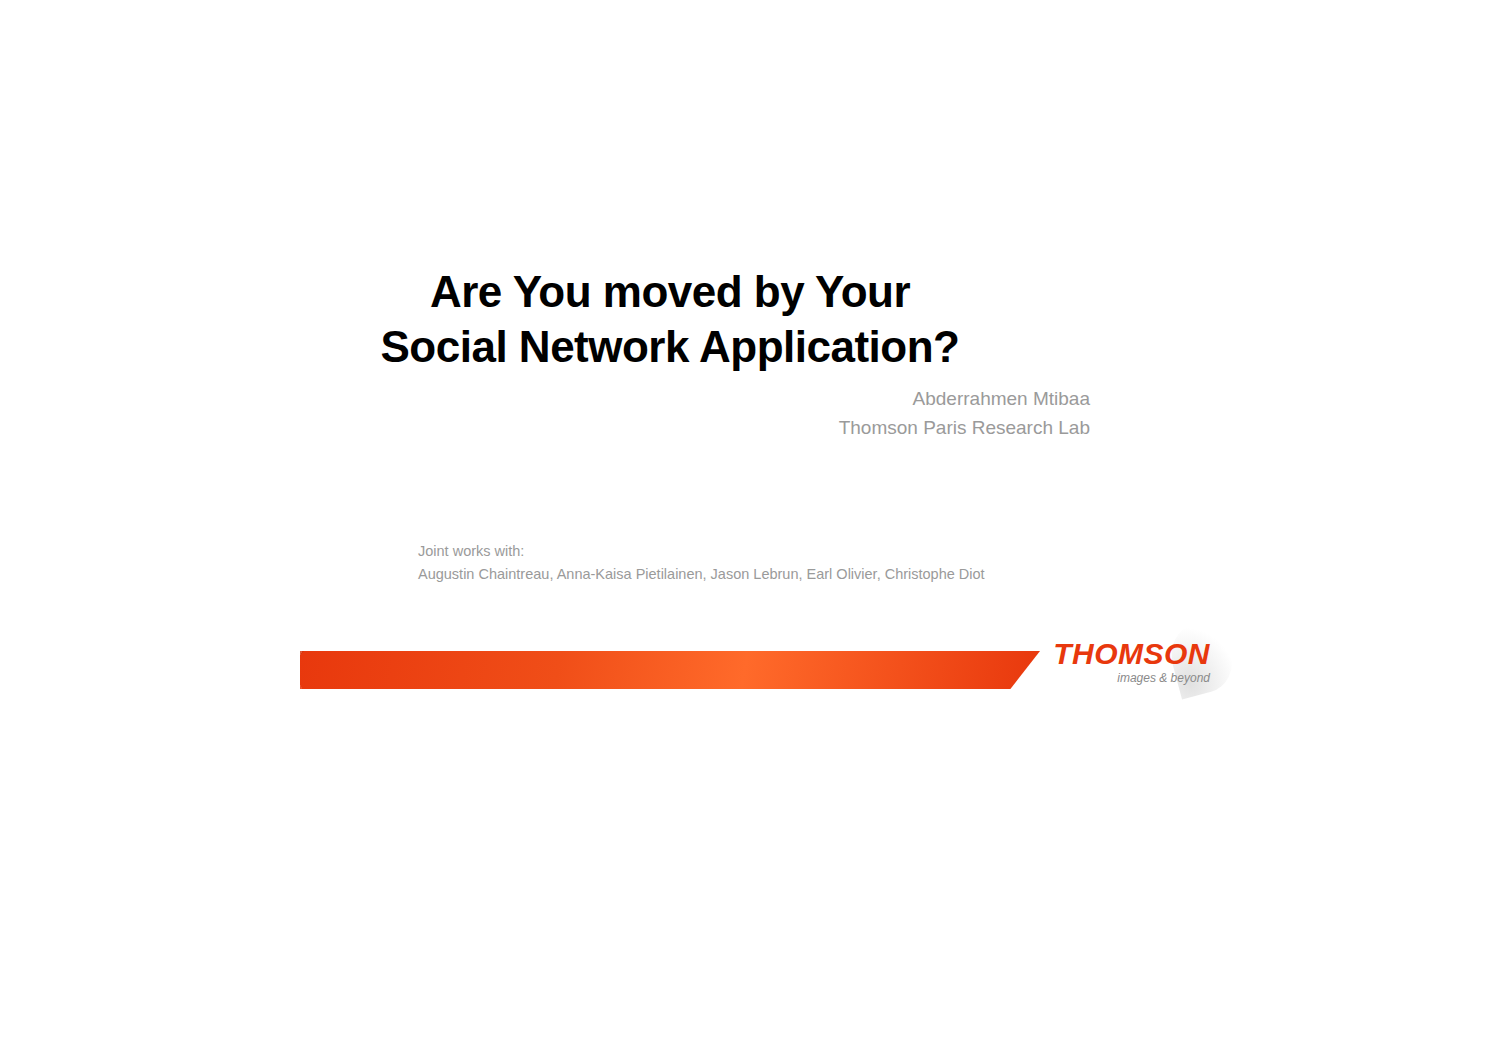Are You moved by Your
Social Network Application?
Abderrahmen Mtibaa
Thomson Paris Research Lab
Joint works with:
Augustin Chaintreau, Anna-Kaisa Pietilainen, Jason Lebrun, Earl Olivier, Christophe Diot
THOMSON
images & beyond